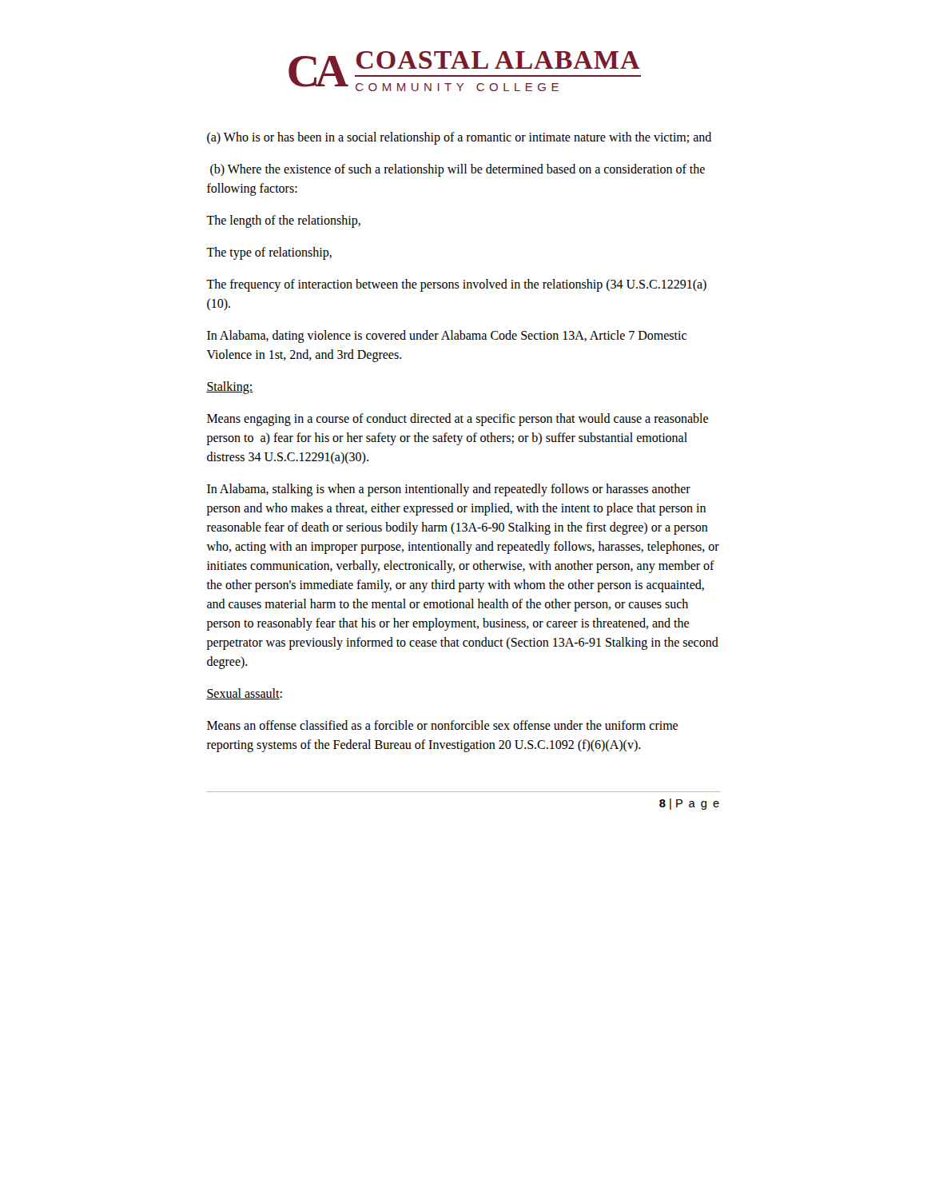CA
COASTAL ALABAMA
COMMUNITY COLLEGE
(a) Who is or has been in a social relationship of a romantic or intimate nature with the victim; and
(b) Where the existence of such a relationship will be determined based on a consideration of the following factors:
The length of the relationship,
The type of relationship,
The frequency of interaction between the persons involved in the relationship (34 U.S.C.12291(a) (10).
In Alabama, dating violence is covered under Alabama Code Section 13A, Article 7 Domestic Violence in 1st, 2nd, and 3rd Degrees.
Stalking:
Means engaging in a course of conduct directed at a specific person that would cause a reasonable person to a) fear for his or her safety or the safety of others; or b) suffer substantial emotional distress 34 U.S.C.12291(a)(30).
In Alabama, stalking is when a person intentionally and repeatedly follows or harasses another person and who makes a threat, either expressed or implied, with the intent to place that person in reasonable fear of death or serious bodily harm (13A-6-90 Stalking in the first degree) or a person who, acting with an improper purpose, intentionally and repeatedly follows, harasses, telephones, or initiates communication, verbally, electronically, or otherwise, with another person, any member of the other person's immediate family, or any third party with whom the other person is acquainted, and causes material harm to the mental or emotional health of the other person, or causes such person to reasonably fear that his or her employment, business, or career is threatened, and the perpetrator was previously informed to cease that conduct (Section 13A-6-91 Stalking in the second degree).
Sexual assault:
Means an offense classified as a forcible or nonforcible sex offense under the uniform crime reporting systems of the Federal Bureau of Investigation 20 U.S.C.1092 (f)(6)(A)(v).
8 | P a g e